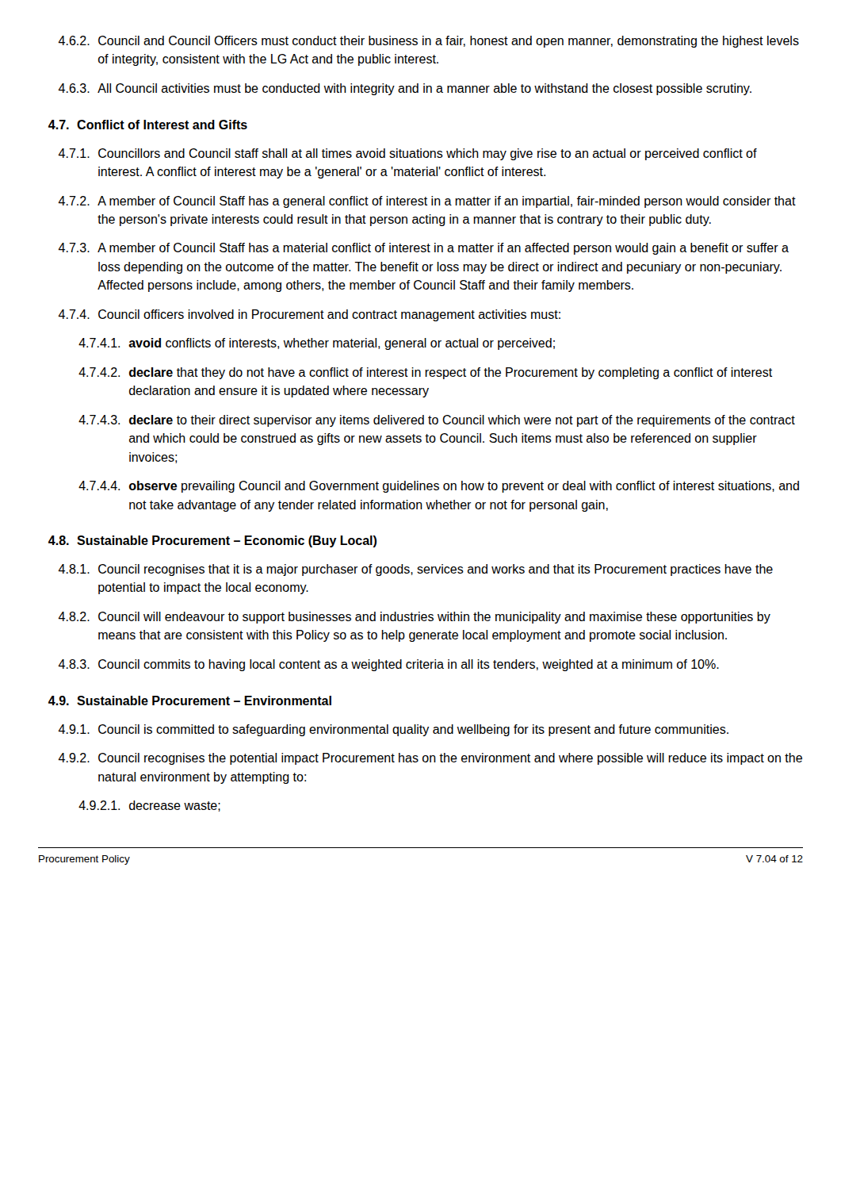4.6.2. Council and Council Officers must conduct their business in a fair, honest and open manner, demonstrating the highest levels of integrity, consistent with the LG Act and the public interest.
4.6.3. All Council activities must be conducted with integrity and in a manner able to withstand the closest possible scrutiny.
4.7. Conflict of Interest and Gifts
4.7.1. Councillors and Council staff shall at all times avoid situations which may give rise to an actual or perceived conflict of interest. A conflict of interest may be a 'general' or a 'material' conflict of interest.
4.7.2. A member of Council Staff has a general conflict of interest in a matter if an impartial, fair-minded person would consider that the person's private interests could result in that person acting in a manner that is contrary to their public duty.
4.7.3. A member of Council Staff has a material conflict of interest in a matter if an affected person would gain a benefit or suffer a loss depending on the outcome of the matter. The benefit or loss may be direct or indirect and pecuniary or non-pecuniary. Affected persons include, among others, the member of Council Staff and their family members.
4.7.4. Council officers involved in Procurement and contract management activities must:
4.7.4.1. avoid conflicts of interests, whether material, general or actual or perceived;
4.7.4.2. declare that they do not have a conflict of interest in respect of the Procurement by completing a conflict of interest declaration and ensure it is updated where necessary
4.7.4.3. declare to their direct supervisor any items delivered to Council which were not part of the requirements of the contract and which could be construed as gifts or new assets to Council. Such items must also be referenced on supplier invoices;
4.7.4.4. observe prevailing Council and Government guidelines on how to prevent or deal with conflict of interest situations, and not take advantage of any tender related information whether or not for personal gain,
4.8. Sustainable Procurement – Economic (Buy Local)
4.8.1. Council recognises that it is a major purchaser of goods, services and works and that its Procurement practices have the potential to impact the local economy.
4.8.2. Council will endeavour to support businesses and industries within the municipality and maximise these opportunities by means that are consistent with this Policy so as to help generate local employment and promote social inclusion.
4.8.3. Council commits to having local content as a weighted criteria in all its tenders, weighted at a minimum of 10%.
4.9. Sustainable Procurement – Environmental
4.9.1. Council is committed to safeguarding environmental quality and wellbeing for its present and future communities.
4.9.2. Council recognises the potential impact Procurement has on the environment and where possible will reduce its impact on the natural environment by attempting to:
4.9.2.1. decrease waste;
Procurement Policy V 7.0 4 of 12